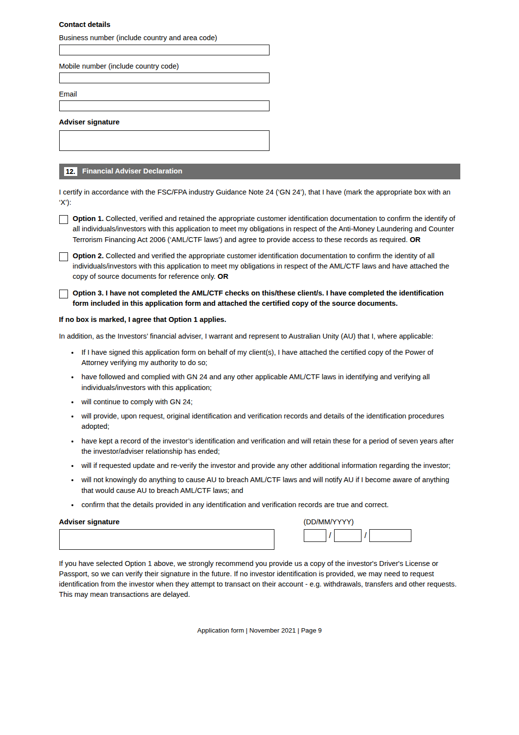Contact details
Business number (include country and area code)
Mobile number (include country code)
Email
Adviser signature
12. Financial Adviser Declaration
I certify in accordance with the FSC/FPA industry Guidance Note 24 (‘GN 24’), that I have (mark the appropriate box with an ‘X’):
Option 1. Collected, verified and retained the appropriate customer identification documentation to confirm the identify of all individuals/investors with this application to meet my obligations in respect of the Anti-Money Laundering and Counter Terrorism Financing Act 2006 (‘AML/CTF laws’) and agree to provide access to these records as required. OR
Option 2. Collected and verified the appropriate customer identification documentation to confirm the identity of all individuals/investors with this application to meet my obligations in respect of the AML/CTF laws and have attached the copy of source documents for reference only. OR
Option 3. I have not completed the AML/CTF checks on this/these client/s. I have completed the identification form included in this application form and attached the certified copy of the source documents.
If no box is marked, I agree that Option 1 applies.
In addition, as the Investors’ financial adviser, I warrant and represent to Australian Unity (AU) that I, where applicable:
If I have signed this application form on behalf of my client(s), I have attached the certified copy of the Power of Attorney verifying my authority to do so;
have followed and complied with GN 24 and any other applicable AML/CTF laws in identifying and verifying all individuals/investors with this application;
will continue to comply with GN 24;
will provide, upon request, original identification and verification records and details of the identification procedures adopted;
have kept a record of the investor’s identification and verification and will retain these for a period of seven years after the investor/adviser relationship has ended;
will if requested update and re-verify the investor and provide any other additional information regarding the investor;
will not knowingly do anything to cause AU to breach AML/CTF laws and will notify AU if I become aware of anything that would cause AU to breach AML/CTF laws; and
confirm that the details provided in any identification and verification records are true and correct.
Adviser signature
(DD/MM/YYYY)
/
/
If you have selected Option 1 above, we strongly recommend you provide us a copy of the investor's Driver's License or Passport, so we can verify their signature in the future. If no investor identification is provided, we may need to request identification from the investor when they attempt to transact on their account - e.g. withdrawals, transfers and other requests. This may mean transactions are delayed.
Application form | November 2021 | Page 9